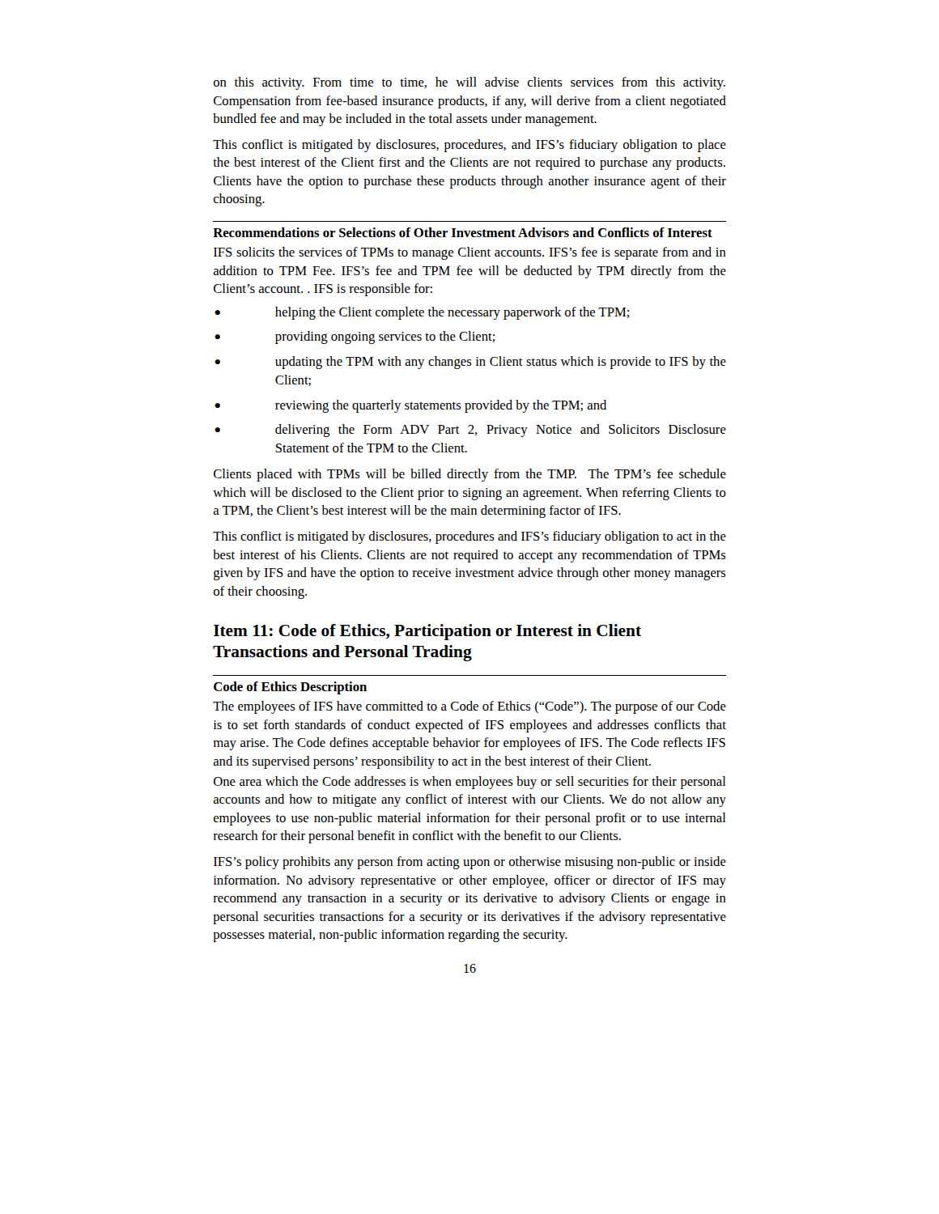on this activity. From time to time, he will advise clients services from this activity. Compensation from fee-based insurance products, if any, will derive from a client negotiated bundled fee and may be included in the total assets under management.
This conflict is mitigated by disclosures, procedures, and IFS’s fiduciary obligation to place the best interest of the Client first and the Clients are not required to purchase any products. Clients have the option to purchase these products through another insurance agent of their choosing.
Recommendations or Selections of Other Investment Advisors and Conflicts of Interest
IFS solicits the services of TPMs to manage Client accounts. IFS’s fee is separate from and in addition to TPM Fee. IFS’s fee and TPM fee will be deducted by TPM directly from the Client’s account. . IFS is responsible for:
helping the Client complete the necessary paperwork of the TPM;
providing ongoing services to the Client;
updating the TPM with any changes in Client status which is provide to IFS by the Client;
reviewing the quarterly statements provided by the TPM; and
delivering the Form ADV Part 2, Privacy Notice and Solicitors Disclosure Statement of the TPM to the Client.
Clients placed with TPMs will be billed directly from the TMP. The TPM’s fee schedule which will be disclosed to the Client prior to signing an agreement. When referring Clients to a TPM, the Client’s best interest will be the main determining factor of IFS.
This conflict is mitigated by disclosures, procedures and IFS’s fiduciary obligation to act in the best interest of his Clients. Clients are not required to accept any recommendation of TPMs given by IFS and have the option to receive investment advice through other money managers of their choosing.
Item 11: Code of Ethics, Participation or Interest in Client Transactions and Personal Trading
Code of Ethics Description
The employees of IFS have committed to a Code of Ethics (“Code”). The purpose of our Code is to set forth standards of conduct expected of IFS employees and addresses conflicts that may arise. The Code defines acceptable behavior for employees of IFS. The Code reflects IFS and its supervised persons’ responsibility to act in the best interest of their Client.
One area which the Code addresses is when employees buy or sell securities for their personal accounts and how to mitigate any conflict of interest with our Clients. We do not allow any employees to use non-public material information for their personal profit or to use internal research for their personal benefit in conflict with the benefit to our Clients.
IFS’s policy prohibits any person from acting upon or otherwise misusing non-public or inside information. No advisory representative or other employee, officer or director of IFS may recommend any transaction in a security or its derivative to advisory Clients or engage in personal securities transactions for a security or its derivatives if the advisory representative possesses material, non-public information regarding the security.
16